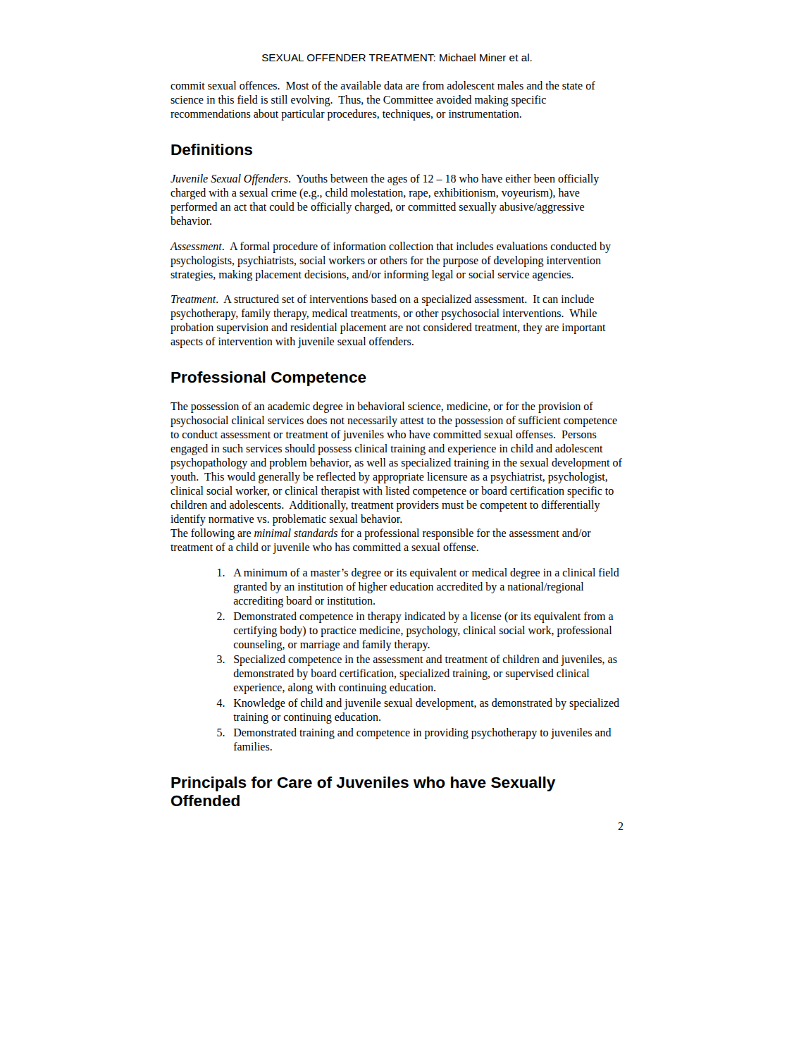SEXUAL OFFENDER TREATMENT: Michael Miner et al.
commit sexual offences. Most of the available data are from adolescent males and the state of science in this field is still evolving. Thus, the Committee avoided making specific recommendations about particular procedures, techniques, or instrumentation.
Definitions
Juvenile Sexual Offenders. Youths between the ages of 12 – 18 who have either been officially charged with a sexual crime (e.g., child molestation, rape, exhibitionism, voyeurism), have performed an act that could be officially charged, or committed sexually abusive/aggressive behavior.
Assessment. A formal procedure of information collection that includes evaluations conducted by psychologists, psychiatrists, social workers or others for the purpose of developing intervention strategies, making placement decisions, and/or informing legal or social service agencies.
Treatment. A structured set of interventions based on a specialized assessment. It can include psychotherapy, family therapy, medical treatments, or other psychosocial interventions. While probation supervision and residential placement are not considered treatment, they are important aspects of intervention with juvenile sexual offenders.
Professional Competence
The possession of an academic degree in behavioral science, medicine, or for the provision of psychosocial clinical services does not necessarily attest to the possession of sufficient competence to conduct assessment or treatment of juveniles who have committed sexual offenses. Persons engaged in such services should possess clinical training and experience in child and adolescent psychopathology and problem behavior, as well as specialized training in the sexual development of youth. This would generally be reflected by appropriate licensure as a psychiatrist, psychologist, clinical social worker, or clinical therapist with listed competence or board certification specific to children and adolescents. Additionally, treatment providers must be competent to differentially identify normative vs. problematic sexual behavior.
The following are minimal standards for a professional responsible for the assessment and/or treatment of a child or juvenile who has committed a sexual offense.
A minimum of a master’s degree or its equivalent or medical degree in a clinical field granted by an institution of higher education accredited by a national/regional accrediting board or institution.
Demonstrated competence in therapy indicated by a license (or its equivalent from a certifying body) to practice medicine, psychology, clinical social work, professional counseling, or marriage and family therapy.
Specialized competence in the assessment and treatment of children and juveniles, as demonstrated by board certification, specialized training, or supervised clinical experience, along with continuing education.
Knowledge of child and juvenile sexual development, as demonstrated by specialized training or continuing education.
Demonstrated training and competence in providing psychotherapy to juveniles and families.
Principals for Care of Juveniles who have Sexually Offended
2